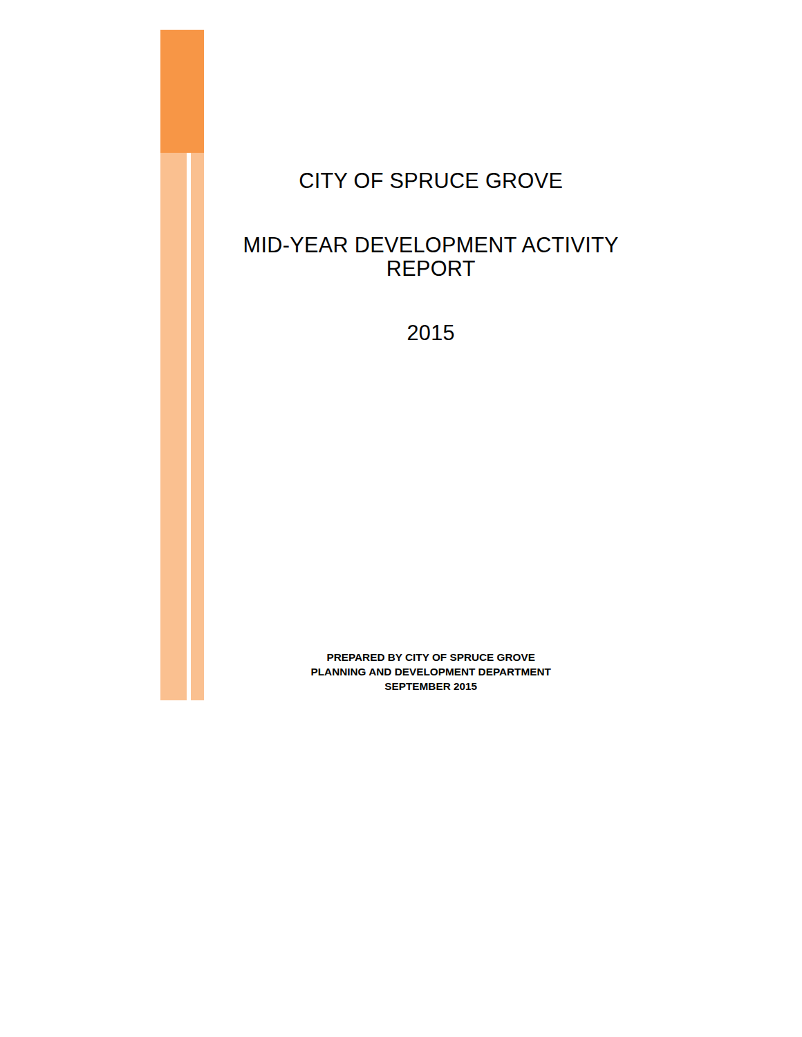CITY OF SPRUCE GROVE
MID-YEAR DEVELOPMENT ACTIVITY REPORT
2015
PREPARED BY CITY OF SPRUCE GROVE
PLANNING AND DEVELOPMENT DEPARTMENT
SEPTEMBER 2015